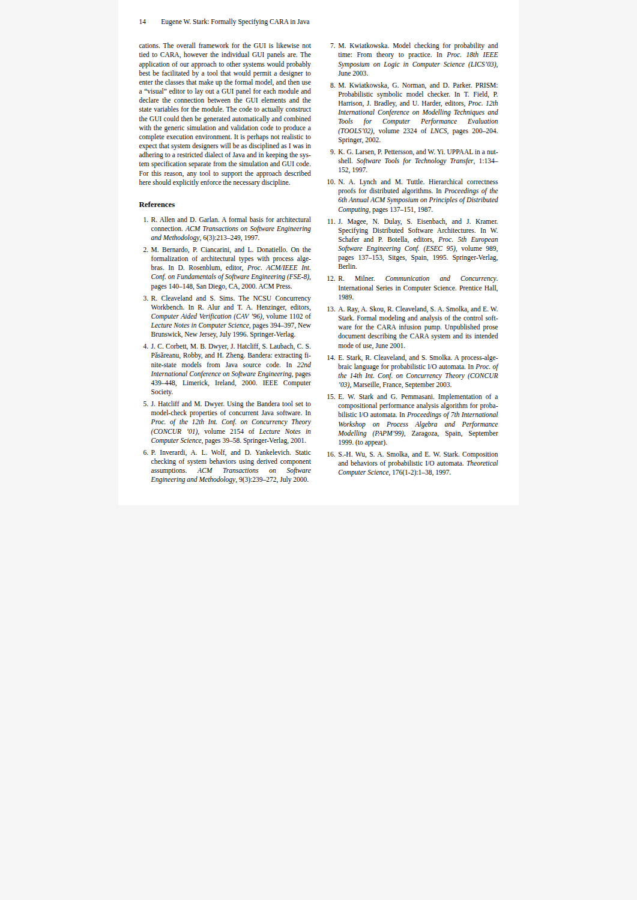14 Eugene W. Stark: Formally Specifying CARA in Java
cations. The overall framework for the GUI is likewise not tied to CARA, however the individual GUI panels are. The application of our approach to other systems would probably best be facilitated by a tool that would permit a designer to enter the classes that make up the formal model, and then use a “visual” editor to lay out a GUI panel for each module and declare the connection between the GUI elements and the state variables for the module. The code to actually construct the GUI could then be generated automatically and combined with the generic simulation and validation code to produce a complete execution environment. It is perhaps not realistic to expect that system designers will be as disciplined as I was in adhering to a restricted dialect of Java and in keeping the system specification separate from the simulation and GUI code. For this reason, any tool to support the approach described here should explicitly enforce the necessary discipline.
References
R. Allen and D. Garlan. A formal basis for architectural connection. ACM Transactions on Software Engineering and Methodology, 6(3):213–249, 1997.
M. Bernardo, P. Ciancarini, and L. Donatiello. On the formalization of architectural types with process algebras. In D. Rosenblum, editor, Proc. ACM/IEEE Int. Conf. on Fundamentals of Software Engineering (FSE-8), pages 140–148, San Diego, CA, 2000. ACM Press.
R. Cleaveland and S. Sims. The NCSU Concurrency Workbench. In R. Alur and T. A. Henzinger, editors, Computer Aided Verification (CAV ’96), volume 1102 of Lecture Notes in Computer Science, pages 394–397, New Brunswick, New Jersey, July 1996. Springer-Verlag.
J. C. Corbett, M. B. Dwyer, J. Hatcliff, S. Laubach, C. S. Păsăreanu, Robby, and H. Zheng. Bandera: extracting finite-state models from Java source code. In 22nd International Conference on Software Engineering, pages 439–448, Limerick, Ireland, 2000. IEEE Computer Society.
J. Hatcliff and M. Dwyer. Using the Bandera tool set to model-check properties of concurrent Java software. In Proc. of the 12th Int. Conf. on Concurrency Theory (CONCUR ’01), volume 2154 of Lecture Notes in Computer Science, pages 39–58. Springer-Verlag, 2001.
P. Inverardi, A. L. Wolf, and D. Yankelevich. Static checking of system behaviors using derived component assumptions. ACM Transactions on Software Engineering and Methodology, 9(3):239–272, July 2000.
M. Kwiatkowska. Model checking for probability and time: From theory to practice. In Proc. 18th IEEE Symposium on Logic in Computer Science (LICS’03), June 2003.
M. Kwiatkowska, G. Norman, and D. Parker. PRISM: Probabilistic symbolic model checker. In T. Field, P. Harrison, J. Bradley, and U. Harder, editors, Proc. 12th International Conference on Modelling Techniques and Tools for Computer Performance Evaluation (TOOLS’02), volume 2324 of LNCS, pages 200–204. Springer, 2002.
K. G. Larsen, P. Pettersson, and W. Yi. UPPAAL in a nutshell. Software Tools for Technology Transfer, 1:134–152, 1997.
N. A. Lynch and M. Tuttle. Hierarchical correctness proofs for distributed algorithms. In Proceedings of the 6th Annual ACM Symposium on Principles of Distributed Computing, pages 137–151, 1987.
J. Magee, N. Dulay, S. Eisenbach, and J. Kramer. Specifying Distributed Software Architectures. In W. Schafer and P. Botella, editors, Proc. 5th European Software Engineering Conf. (ESEC 95), volume 989, pages 137–153, Sitges, Spain, 1995. Springer-Verlag, Berlin.
R. Milner. Communication and Concurrency. International Series in Computer Science. Prentice Hall, 1989.
A. Ray, A. Skou, R. Cleaveland, S. A. Smolka, and E. W. Stark. Formal modeling and analysis of the control software for the CARA infusion pump. Unpublished prose document describing the CARA system and its intended mode of use, June 2001.
E. Stark, R. Cleaveland, and S. Smolka. A process-algebraic language for probabilistic I/O automata. In Proc. of the 14th Int. Conf. on Concurrency Theory (CONCUR ’03), Marseille, France, September 2003.
E. W. Stark and G. Pemmasani. Implementation of a compositional performance analysis algorithm for probabilistic I/O automata. In Proceedings of 7th International Workshop on Process Algebra and Performance Modelling (PAPM’99), Zaragoza, Spain, September 1999. (to appear).
S.-H. Wu, S. A. Smolka, and E. W. Stark. Composition and behaviors of probabilistic I/O automata. Theoretical Computer Science, 176(1-2):1–38, 1997.